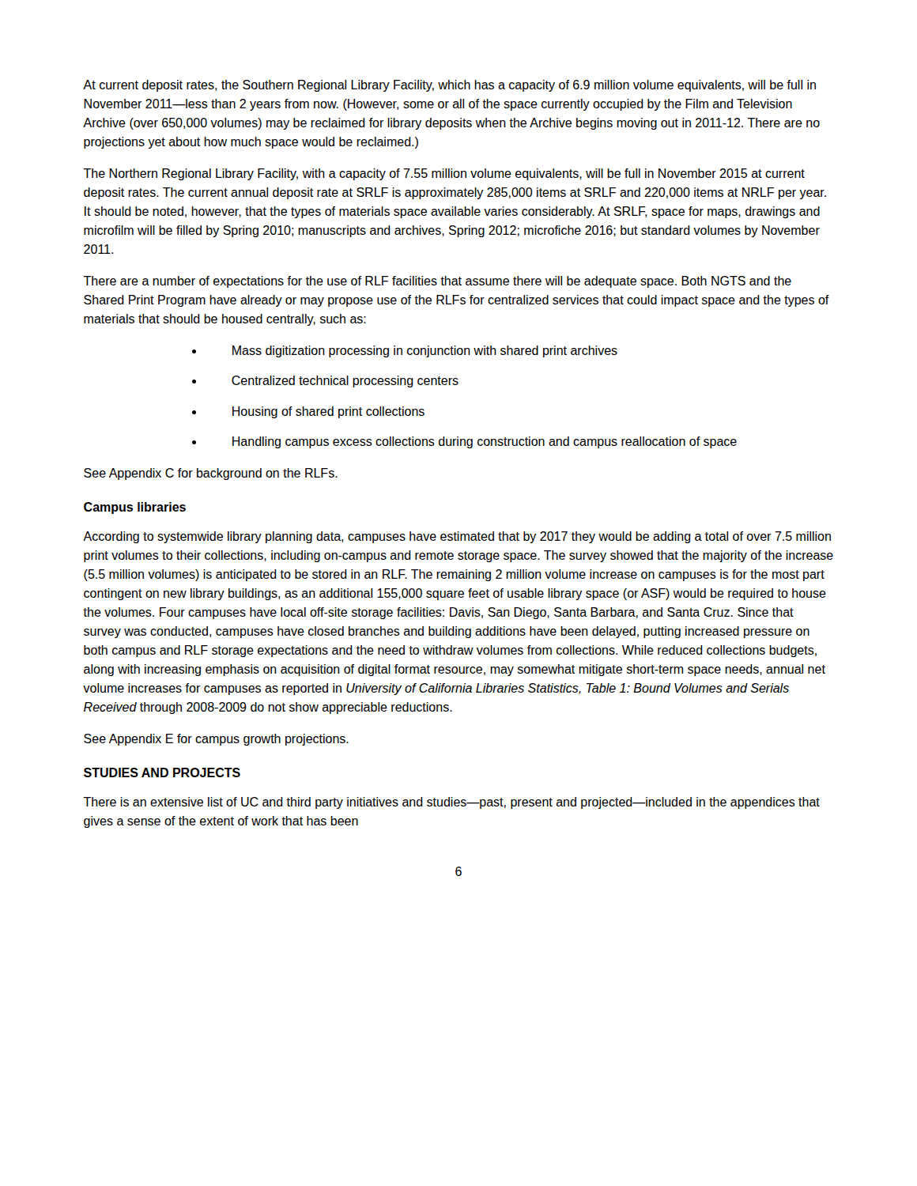At current deposit rates, the Southern Regional Library Facility, which has a capacity of 6.9 million volume equivalents, will be full in November 2011—less than 2 years from now. (However, some or all of the space currently occupied by the Film and Television Archive (over 650,000 volumes) may be reclaimed for library deposits when the Archive begins moving out in 2011-12. There are no projections yet about how much space would be reclaimed.)
The Northern Regional Library Facility, with a capacity of 7.55 million volume equivalents, will be full in November 2015 at current deposit rates. The current annual deposit rate at SRLF is approximately 285,000 items at SRLF and 220,000 items at NRLF per year. It should be noted, however, that the types of materials space available varies considerably. At SRLF, space for maps, drawings and microfilm will be filled by Spring 2010; manuscripts and archives, Spring 2012; microfiche 2016; but standard volumes by November 2011.
There are a number of expectations for the use of RLF facilities that assume there will be adequate space. Both NGTS and the Shared Print Program have already or may propose use of the RLFs for centralized services that could impact space and the types of materials that should be housed centrally, such as:
Mass digitization processing in conjunction with shared print archives
Centralized technical processing centers
Housing of shared print collections
Handling campus excess collections during construction and campus reallocation of space
See Appendix C for background on the RLFs.
Campus libraries
According to systemwide library planning data, campuses have estimated that by 2017 they would be adding a total of over 7.5 million print volumes to their collections, including on-campus and remote storage space. The survey showed that the majority of the increase (5.5 million volumes) is anticipated to be stored in an RLF. The remaining 2 million volume increase on campuses is for the most part contingent on new library buildings, as an additional 155,000 square feet of usable library space (or ASF) would be required to house the volumes. Four campuses have local off-site storage facilities: Davis, San Diego, Santa Barbara, and Santa Cruz. Since that survey was conducted, campuses have closed branches and building additions have been delayed, putting increased pressure on both campus and RLF storage expectations and the need to withdraw volumes from collections. While reduced collections budgets, along with increasing emphasis on acquisition of digital format resource, may somewhat mitigate short-term space needs, annual net volume increases for campuses as reported in University of California Libraries Statistics, Table 1: Bound Volumes and Serials Received through 2008-2009 do not show appreciable reductions.
See Appendix E for campus growth projections.
Studies and Projects
There is an extensive list of UC and third party initiatives and studies—past, present and projected—included in the appendices that gives a sense of the extent of work that has been
6